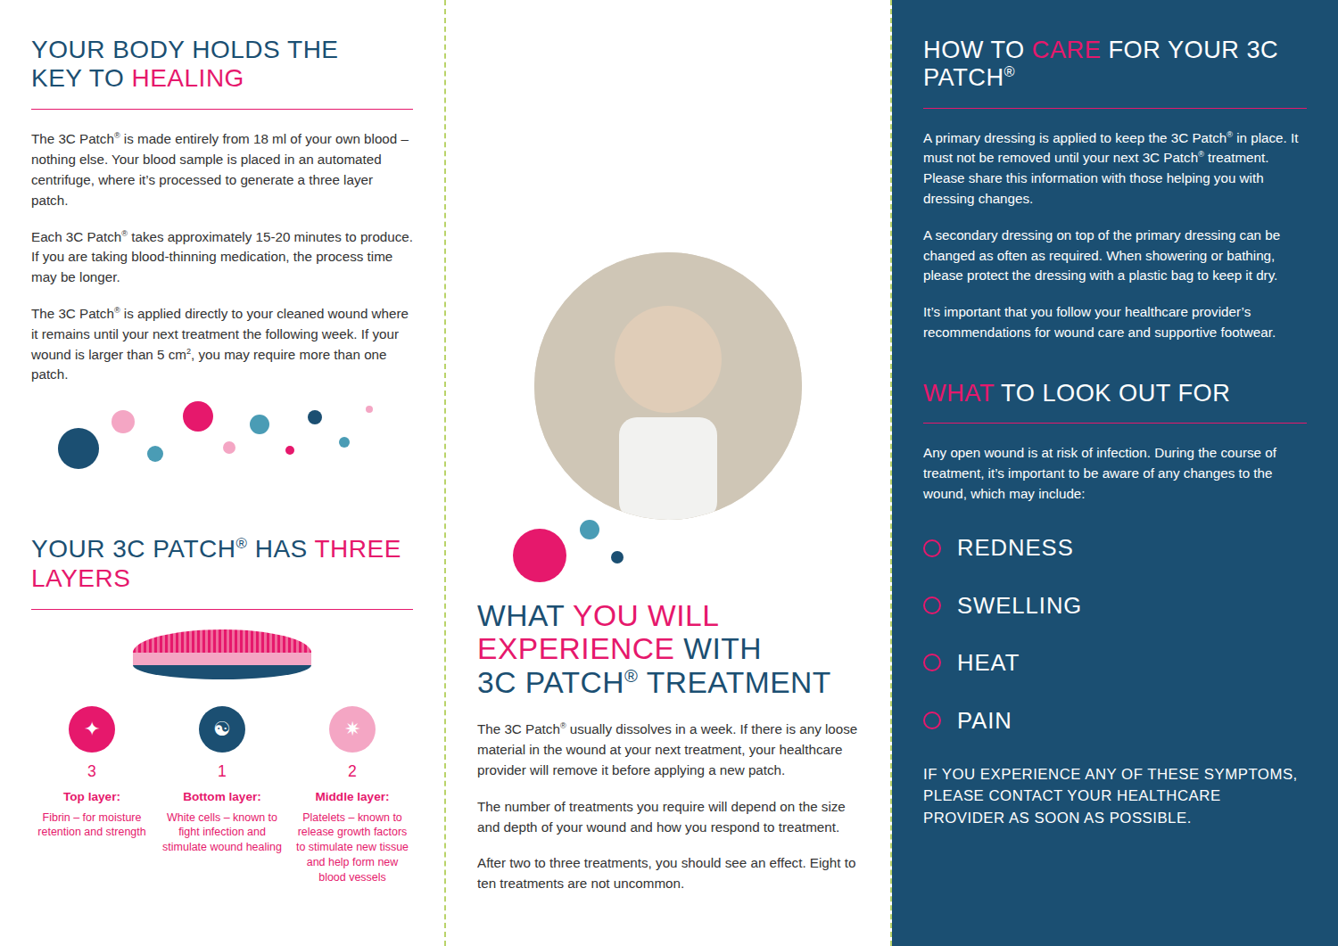Your body holds the
key to healing
The 3C Patch® is made entirely from 18 ml of your own blood – nothing else. Your blood sample is placed in an automated centrifuge, where it’s processed to generate a three layer patch.
Each 3C Patch® takes approximately 15-20 minutes to produce. If you are taking blood-thinning medication, the process time may be longer.
The 3C Patch® is applied directly to your cleaned wound where it remains until your next treatment the following week. If your wound is larger than 5 cm2, you may require more than one patch.
Your 3C Patch® has three layers
☯
1
Bottom layer:
White cells – known to fight infection and stimulate wound healing
✦
3
Top layer:
Fibrin – for moisture retention and strength
✷
2
Middle layer:
Platelets – known to release growth factors to stimulate new tissue and help form new blood vessels
What you will
experience with
3C Patch® treatment
The 3C Patch® usually dissolves in a week. If there is any loose material in the wound at your next treatment, your healthcare provider will remove it before applying a new patch.
The number of treatments you require will depend on the size and depth of your wound and how you respond to treatment.
After two to three treatments, you should see an effect. Eight to ten treatments are not uncommon.
How to care for your 3C Patch®
A primary dressing is applied to keep the 3C Patch® in place. It must not be removed until your next 3C Patch® treatment. Please share this information with those helping you with dressing changes.
A secondary dressing on top of the primary dressing can be changed as often as required. When showering or bathing, please protect the dressing with a plastic bag to keep it dry.
It’s important that you follow your healthcare provider’s recommendations for wound care and supportive footwear.
What to look out for
Any open wound is at risk of infection. During the course of treatment, it’s important to be aware of any changes to the wound, which may include:
Redness
Swelling
Heat
Pain
If you experience any of these symptoms, please contact your healthcare provider as soon as possible.